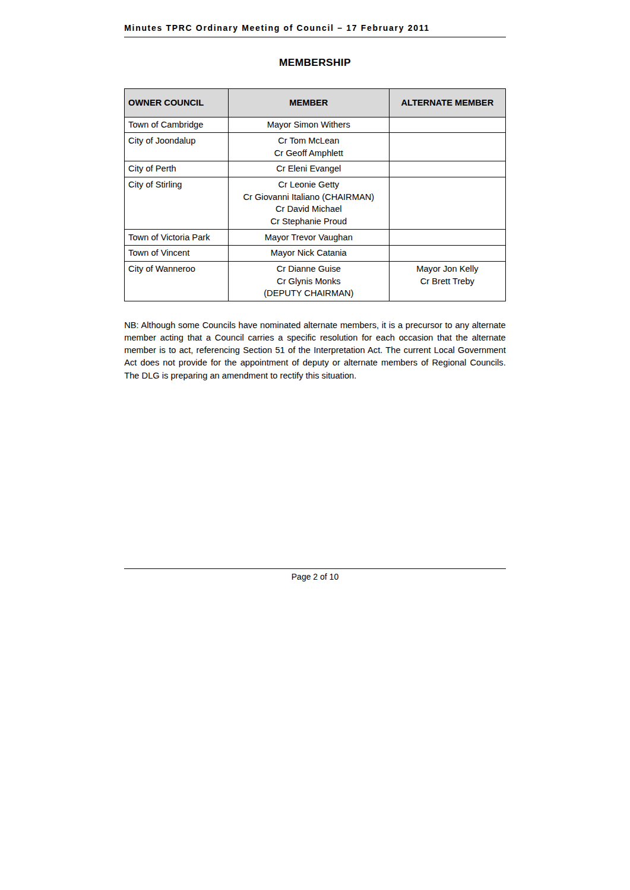Minutes TPRC Ordinary Meeting of Council – 17 February 2011
MEMBERSHIP
| OWNER COUNCIL | MEMBER | ALTERNATE MEMBER |
| --- | --- | --- |
| Town of Cambridge | Mayor Simon Withers | |
| City of Joondalup | Cr Tom McLean Cr Geoff Amphlett | |
| City of Perth | Cr Eleni Evangel | |
| City of Stirling | Cr Leonie Getty Cr Giovanni Italiano (CHAIRMAN) Cr David Michael Cr Stephanie Proud | |
| Town of Victoria Park | Mayor Trevor Vaughan | |
| Town of Vincent | Mayor Nick Catania | |
| City of Wanneroo | Cr Dianne Guise Cr Glynis Monks (DEPUTY CHAIRMAN) | Mayor Jon Kelly Cr Brett Treby |
NB: Although some Councils have nominated alternate members, it is a precursor to any alternate member acting that a Council carries a specific resolution for each occasion that the alternate member is to act, referencing Section 51 of the Interpretation Act. The current Local Government Act does not provide for the appointment of deputy or alternate members of Regional Councils. The DLG is preparing an amendment to rectify this situation.
Page 2 of 10